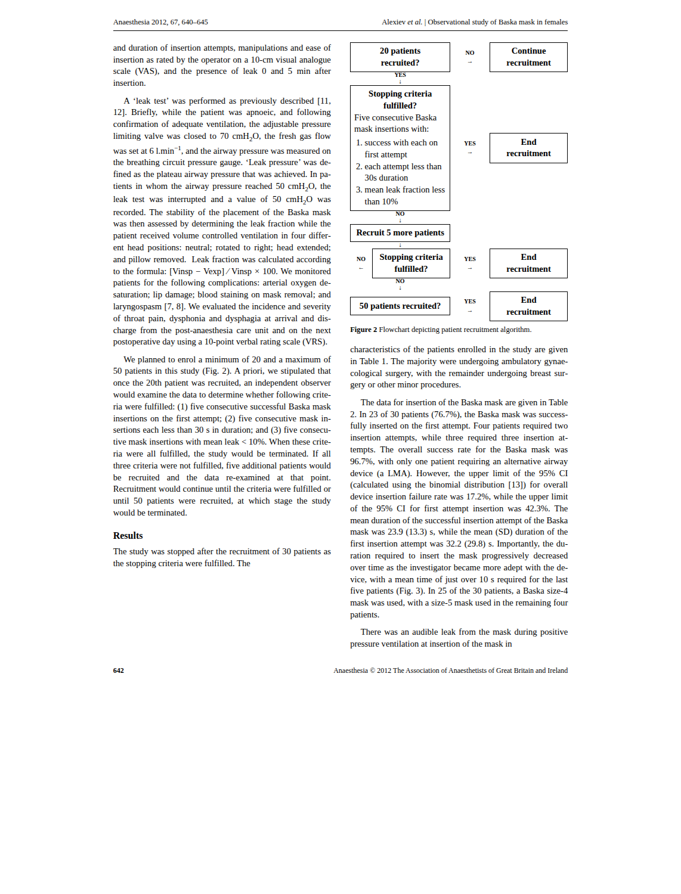Anaesthesia 2012, 67, 640–645 Alexiev et al. | Observational study of Baska mask in females
and duration of insertion attempts, manipulations and ease of insertion as rated by the operator on a 10-cm visual analogue scale (VAS), and the presence of leak 0 and 5 min after insertion.
A ‘leak test’ was performed as previously described [11, 12]. Briefly, while the patient was apnoeic, and following confirmation of adequate ventilation, the adjustable pressure limiting valve was closed to 70 cmH2O, the fresh gas flow was set at 6 l.min−1, and the airway pressure was measured on the breathing circuit pressure gauge. ‘Leak pressure’ was defined as the plateau airway pressure that was achieved. In patients in whom the airway pressure reached 50 cmH2O, the leak test was interrupted and a value of 50 cmH2O was recorded. The stability of the placement of the Baska mask was then assessed by determining the leak fraction while the patient received volume controlled ventilation in four different head positions: neutral; rotated to right; head extended; and pillow removed. Leak fraction was calculated according to the formula: [Vinsp − Vexp] ⁄ Vinsp × 100. We monitored patients for the following complications: arterial oxygen desaturation; lip damage; blood staining on mask removal; and laryngospasm [7, 8]. We evaluated the incidence and severity of throat pain, dysphonia and dysphagia at arrival and discharge from the post-anaesthesia care unit and on the next postoperative day using a 10-point verbal rating scale (VRS).
We planned to enrol a minimum of 20 and a maximum of 50 patients in this study (Fig. 2). A priori, we stipulated that once the 20th patient was recruited, an independent observer would examine the data to determine whether following criteria were fulfilled: (1) five consecutive successful Baska mask insertions on the first attempt; (2) five consecutive mask insertions each less than 30 s in duration; and (3) five consecutive mask insertions with mean leak < 10%. When these criteria were all fulfilled, the study would be terminated. If all three criteria were not fulfilled, five additional patients would be recruited and the data re-examined at that point. Recruitment would continue until the criteria were fulfilled or until 50 patients were recruited, at which stage the study would be terminated.
Results
The study was stopped after the recruitment of 30 patients as the stopping criteria were fulfilled. The
| 20 patients recruited? | NO → | Continue recruitment |
| YES ↓ | | |
| Stopping criteria fulfilled? Five consecutive Baska mask insertions with: success with each on first attempt each attempt less than 30s duration mean leak fraction less than 10% | YES → | End recruitment |
| NO ↓ | | |
| Recruit 5 more patients | | |
| ↓ | | |
| / NO ← / Stopping criteria fulfilled? / | YES → | End recruitment |
| NO ↓ | | |
| 50 patients recruited? | YES → | End recruitment |
Figure 2 Flowchart depicting patient recruitment algorithm.
characteristics of the patients enrolled in the study are given in Table 1. The majority were undergoing ambulatory gynaecological surgery, with the remainder undergoing breast surgery or other minor procedures.
The data for insertion of the Baska mask are given in Table 2. In 23 of 30 patients (76.7%), the Baska mask was successfully inserted on the first attempt. Four patients required two insertion attempts, while three required three insertion attempts. The overall success rate for the Baska mask was 96.7%, with only one patient requiring an alternative airway device (a LMA). However, the upper limit of the 95% CI (calculated using the binomial distribution [13]) for overall device insertion failure rate was 17.2%, while the upper limit of the 95% CI for first attempt insertion was 42.3%. The mean duration of the successful insertion attempt of the Baska mask was 23.9 (13.3) s, while the mean (SD) duration of the first insertion attempt was 32.2 (29.8) s. Importantly, the duration required to insert the mask progressively decreased over time as the investigator became more adept with the device, with a mean time of just over 10 s required for the last five patients (Fig. 3). In 25 of the 30 patients, a Baska size-4 mask was used, with a size-5 mask used in the remaining four patients.
There was an audible leak from the mask during positive pressure ventilation at insertion of the mask in
642 Anaesthesia © 2012 The Association of Anaesthetists of Great Britain and Ireland